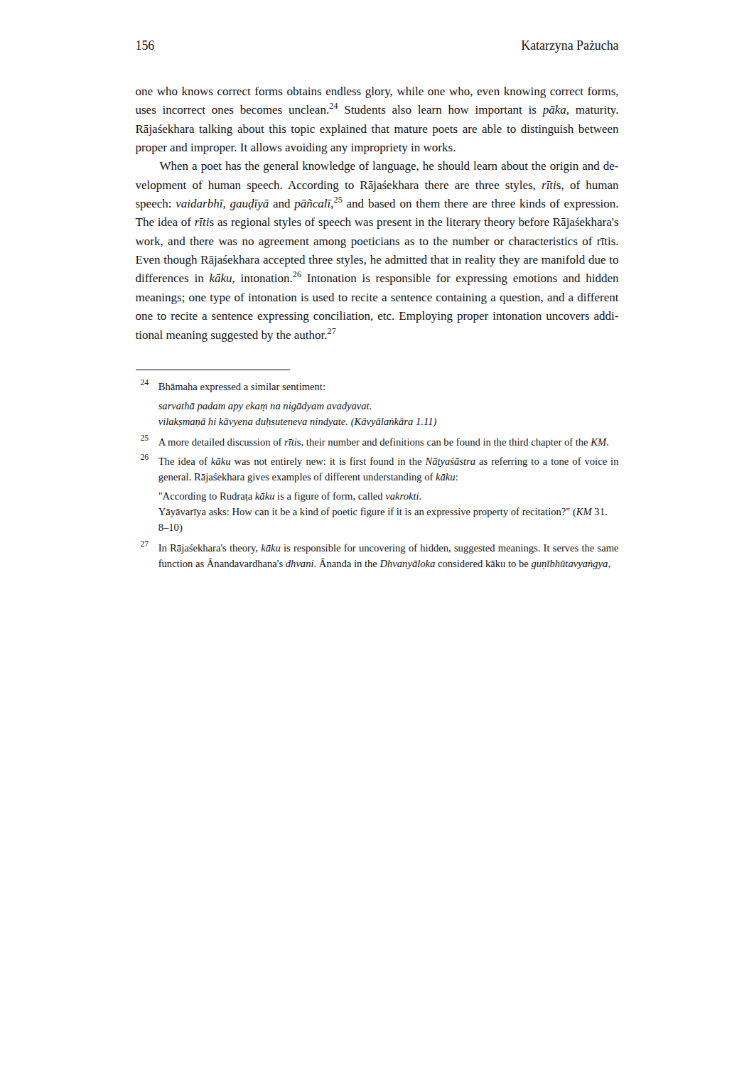156 Katarzyna Pażucha
one who knows correct forms obtains endless glory, while one who, even knowing correct forms, uses incorrect ones becomes unclean.24 Students also learn how important is pāka, maturity. Rājaśekhara talking about this topic explained that mature poets are able to distinguish between proper and improper. It allows avoiding any impropriety in works.
When a poet has the general knowledge of language, he should learn about the origin and development of human speech. According to Rājaśekhara there are three styles, rītis, of human speech: vaidarbhī, gauḍīyā and pāñcalī,25 and based on them there are three kinds of expression. The idea of rītis as regional styles of speech was present in the literary theory before Rājaśekhara's work, and there was no agreement among poeticians as to the number or characteristics of rītis. Even though Rājaśekhara accepted three styles, he admitted that in reality they are manifold due to differences in kāku, intonation.26 Intonation is responsible for expressing emotions and hidden meanings; one type of intonation is used to recite a sentence containing a question, and a different one to recite a sentence expressing conciliation, etc. Employing proper intonation uncovers additional meaning suggested by the author.27
24 Bhāmaha expressed a similar sentiment:
sarvathā padam apy ekaṃ na nigādyam avadyavat.
vilakṣmaṇā hi kāvyena duḥsuteneva nindyate. (Kāvyālaṅkāra 1.11)
25 A more detailed discussion of rītis, their number and definitions can be found in the third chapter of the KM.
26 The idea of kāku was not entirely new: it is first found in the Nāṭyaśāstra as referring to a tone of voice in general. Rājaśekhara gives examples of different understanding of kāku:
"According to Rudraṭa kāku is a figure of form, called vakrokti.
Yāyāvarīya asks: How can it be a kind of poetic figure if it is an expressive property of recitation?" (KM 31. 8–10)
27 In Rājaśekhara's theory, kāku is responsible for uncovering of hidden, suggested meanings. It serves the same function as Ānandavardhana's dhvani. Ānanda in the Dhvanyāloka considered kāku to be guṇībhūtavyaṅgya,